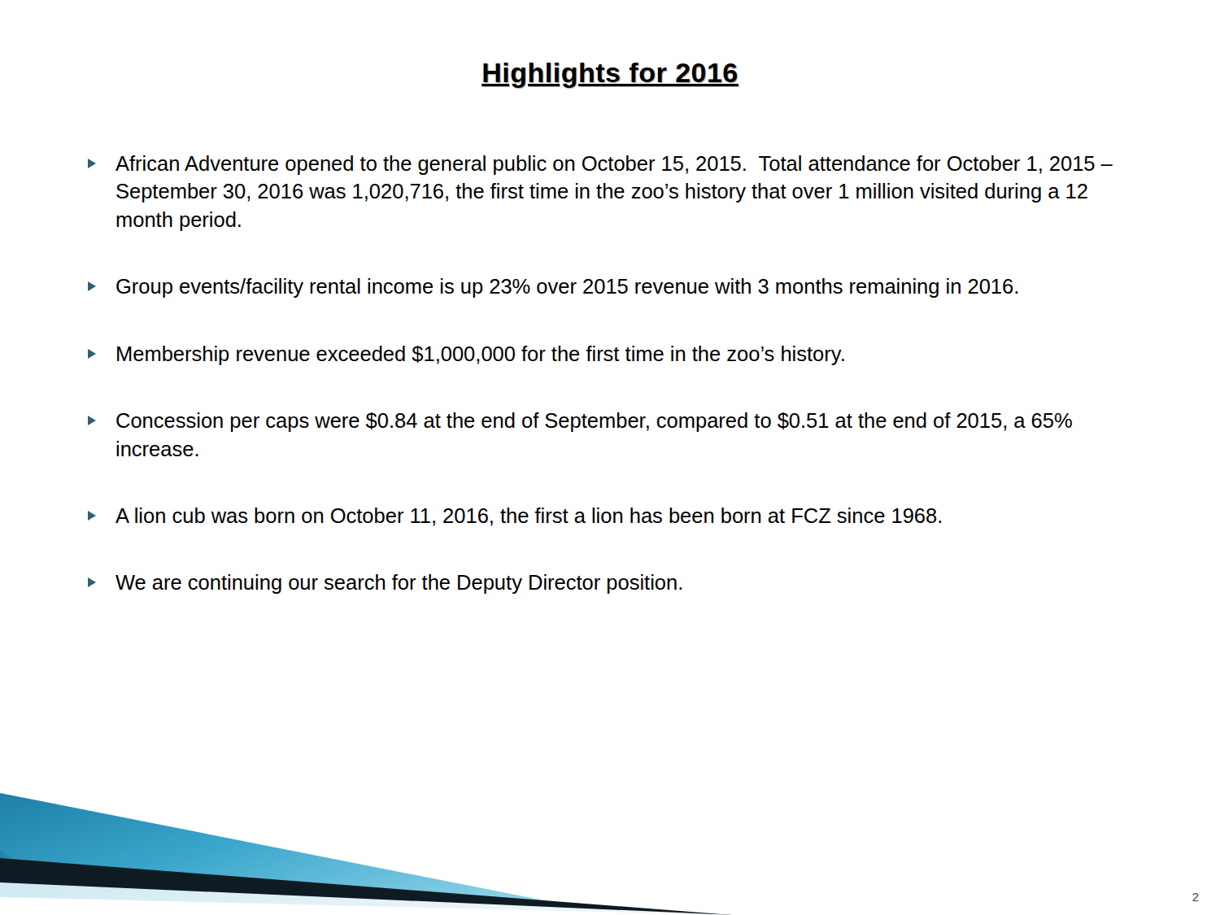Highlights for 2016
African Adventure opened to the general public on October 15, 2015. Total attendance for October 1, 2015 – September 30, 2016 was 1,020,716, the first time in the zoo’s history that over 1 million visited during a 12 month period.
Group events/facility rental income is up 23% over 2015 revenue with 3 months remaining in 2016.
Membership revenue exceeded $1,000,000 for the first time in the zoo’s history.
Concession per caps were $0.84 at the end of September, compared to $0.51 at the end of 2015, a 65% increase.
A lion cub was born on October 11, 2016, the first a lion has been born at FCZ since 1968.
We are continuing our search for the Deputy Director position.
2